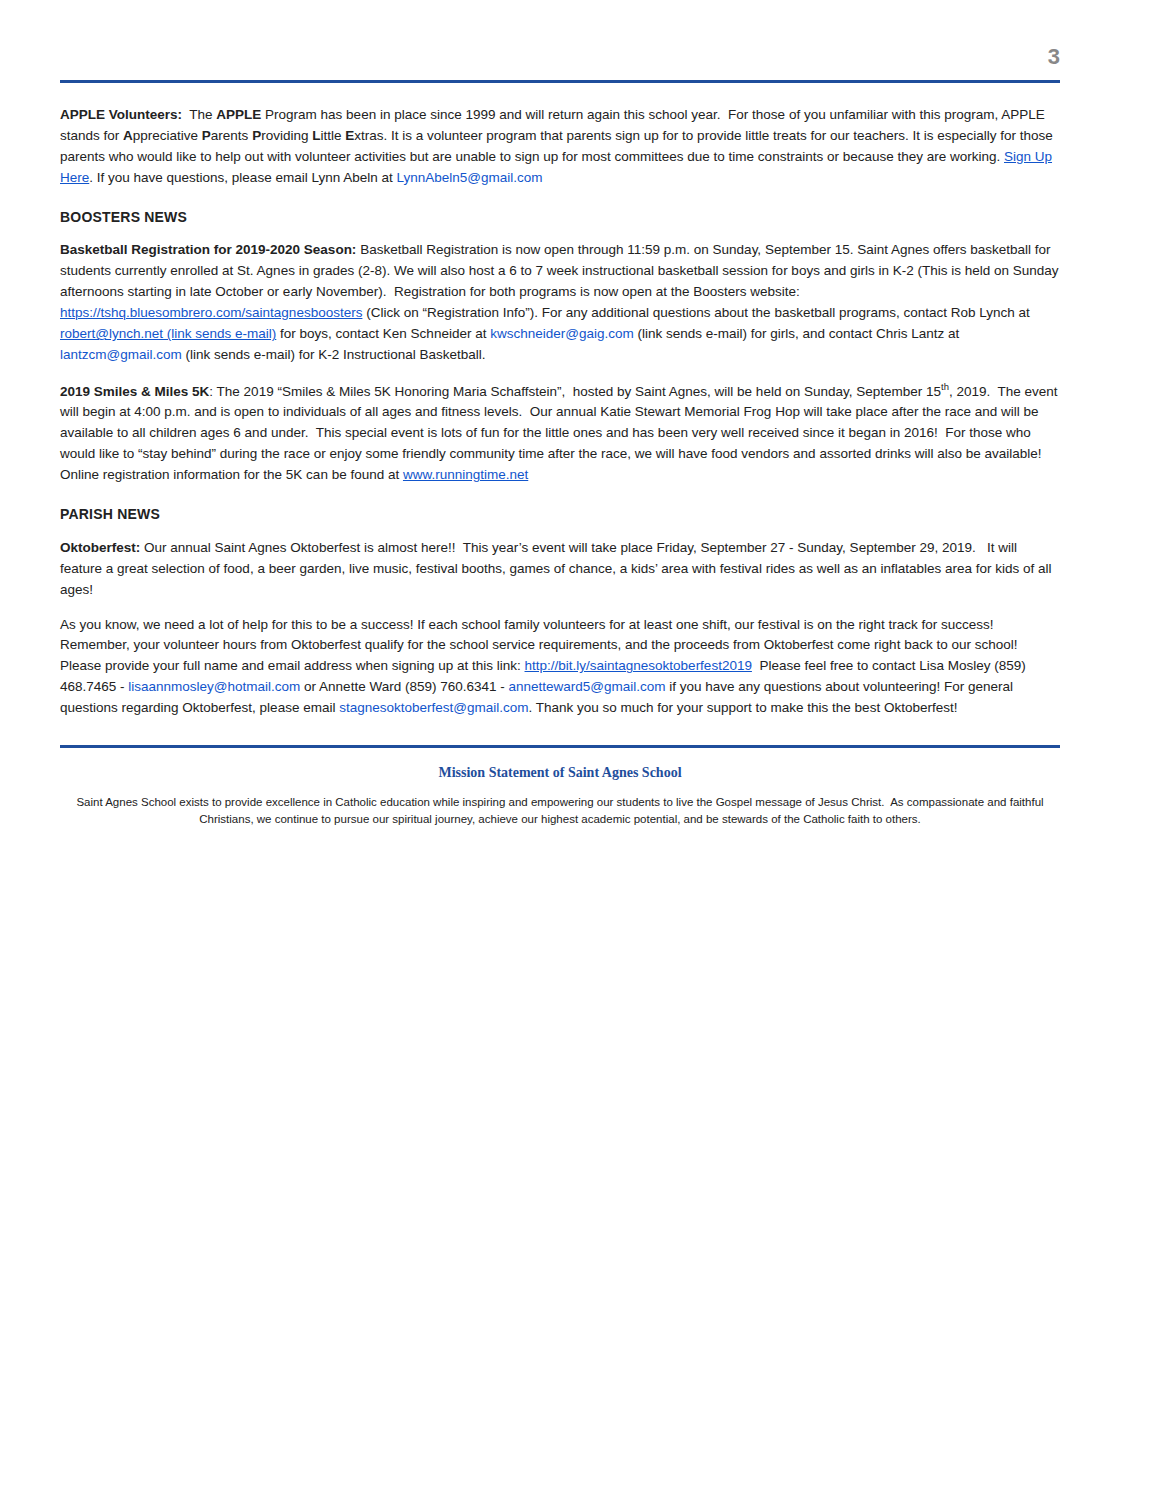3
APPLE Volunteers: The APPLE Program has been in place since 1999 and will return again this school year. For those of you unfamiliar with this program, APPLE stands for Appreciative Parents Providing Little Extras. It is a volunteer program that parents sign up for to provide little treats for our teachers. It is especially for those parents who would like to help out with volunteer activities but are unable to sign up for most committees due to time constraints or because they are working. Sign Up Here. If you have questions, please email Lynn Abeln at LynnAbeln5@gmail.com
BOOSTERS NEWS
Basketball Registration for 2019-2020 Season: Basketball Registration is now open through 11:59 p.m. on Sunday, September 15. Saint Agnes offers basketball for students currently enrolled at St. Agnes in grades (2-8). We will also host a 6 to 7 week instructional basketball session for boys and girls in K-2 (This is held on Sunday afternoons starting in late October or early November). Registration for both programs is now open at the Boosters website: https://tshq.bluesombrero.com/saintagnesboosters (Click on “Registration Info”). For any additional questions about the basketball programs, contact Rob Lynch at robert@lynch.net (link sends e-mail) for boys, contact Ken Schneider at kwschneider@gaig.com (link sends e-mail) for girls, and contact Chris Lantz at lantzcm@gmail.com (link sends e-mail) for K-2 Instructional Basketball.
2019 Smiles & Miles 5K: The 2019 “Smiles & Miles 5K Honoring Maria Schaffstein”, hosted by Saint Agnes, will be held on Sunday, September 15th, 2019. The event will begin at 4:00 p.m. and is open to individuals of all ages and fitness levels. Our annual Katie Stewart Memorial Frog Hop will take place after the race and will be available to all children ages 6 and under. This special event is lots of fun for the little ones and has been very well received since it began in 2016! For those who would like to “stay behind” during the race or enjoy some friendly community time after the race, we will have food vendors and assorted drinks will also be available! Online registration information for the 5K can be found at www.runningtime.net
PARISH NEWS
Oktoberfest: Our annual Saint Agnes Oktoberfest is almost here!! This year’s event will take place Friday, September 27 - Sunday, September 29, 2019. It will feature a great selection of food, a beer garden, live music, festival booths, games of chance, a kids’ area with festival rides as well as an inflatables area for kids of all ages!
As you know, we need a lot of help for this to be a success! If each school family volunteers for at least one shift, our festival is on the right track for success! Remember, your volunteer hours from Oktoberfest qualify for the school service requirements, and the proceeds from Oktoberfest come right back to our school! Please provide your full name and email address when signing up at this link: http://bit.ly/saintagnesoktoberfest2019 Please feel free to contact Lisa Mosley (859) 468.7465 - lisaannmosley@hotmail.com or Annette Ward (859) 760.6341 - annetteward5@gmail.com if you have any questions about volunteering! For general questions regarding Oktoberfest, please email stagnesoktoberfest@gmail.com. Thank you so much for your support to make this the best Oktoberfest!
Mission Statement of Saint Agnes School
Saint Agnes School exists to provide excellence in Catholic education while inspiring and empowering our students to live the Gospel message of Jesus Christ. As compassionate and faithful Christians, we continue to pursue our spiritual journey, achieve our highest academic potential, and be stewards of the Catholic faith to others.